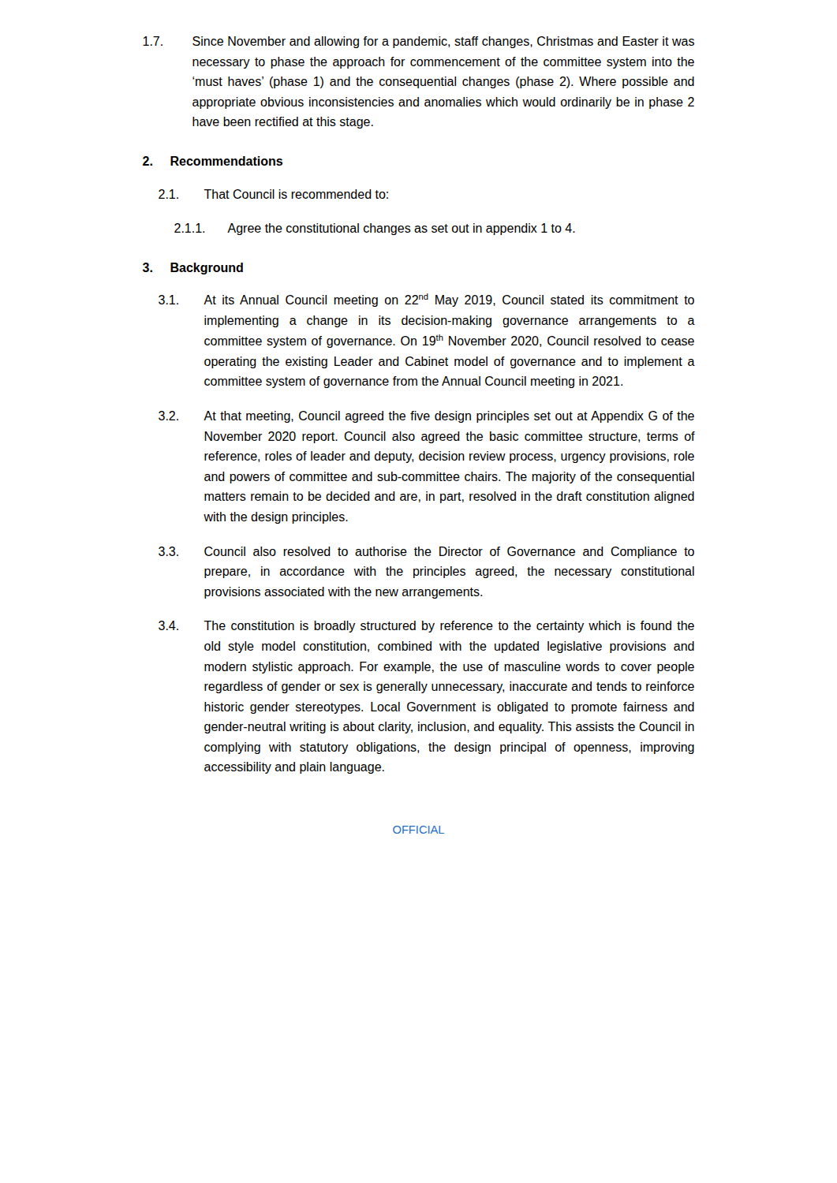1.7.
Since November and allowing for a pandemic, staff changes, Christmas and Easter it was necessary to phase the approach for commencement of the committee system into the ‘must haves’ (phase 1) and the consequential changes (phase 2). Where possible and appropriate obvious inconsistencies and anomalies which would ordinarily be in phase 2 have been rectified at this stage.
2. Recommendations
2.1.
That Council is recommended to:
2.1.1.
Agree the constitutional changes as set out in appendix 1 to 4.
3. Background
3.1.
At its Annual Council meeting on 22nd May 2019, Council stated its commitment to implementing a change in its decision-making governance arrangements to a committee system of governance. On 19th November 2020, Council resolved to cease operating the existing Leader and Cabinet model of governance and to implement a committee system of governance from the Annual Council meeting in 2021.
3.2.
At that meeting, Council agreed the five design principles set out at Appendix G of the November 2020 report. Council also agreed the basic committee structure, terms of reference, roles of leader and deputy, decision review process, urgency provisions, role and powers of committee and sub-committee chairs. The majority of the consequential matters remain to be decided and are, in part, resolved in the draft constitution aligned with the design principles.
3.3.
Council also resolved to authorise the Director of Governance and Compliance to prepare, in accordance with the principles agreed, the necessary constitutional provisions associated with the new arrangements.
3.4.
The constitution is broadly structured by reference to the certainty which is found the old style model constitution, combined with the updated legislative provisions and modern stylistic approach. For example, the use of masculine words to cover people regardless of gender or sex is generally unnecessary, inaccurate and tends to reinforce historic gender stereotypes. Local Government is obligated to promote fairness and gender-neutral writing is about clarity, inclusion, and equality. This assists the Council in complying with statutory obligations, the design principal of openness, improving accessibility and plain language.
OFFICIAL